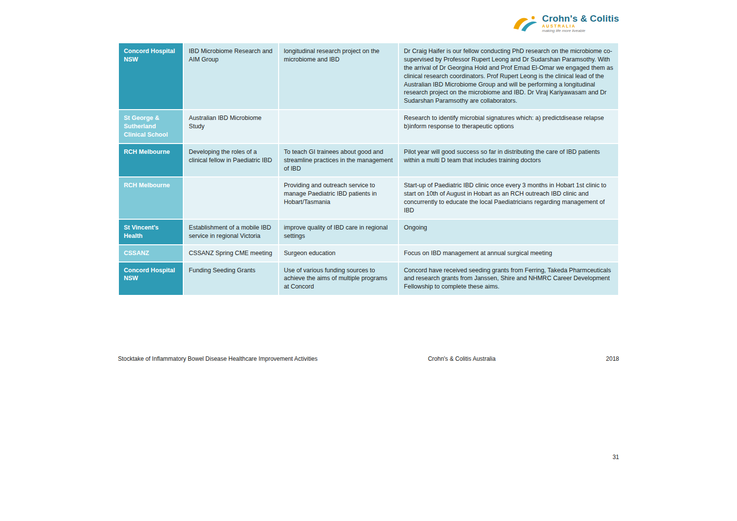Crohn's & Colitis
AUSTRALIA
making life more liveable
| Concord Hospital NSW | IBD Microbiome Research and AIM Group | longitudinal research project on the microbiome and IBD | Dr Craig Haifer is our fellow conducting PhD research on the microbiome co-supervised by Professor Rupert Leong and Dr Sudarshan Paramsothy. With the arrival of Dr Georgina Hold and Prof Emad El-Omar we engaged them as clinical research coordinators. Prof Rupert Leong is the clinical lead of the Australian IBD Microbiome Group and will be performing a longitudinal research project on the microbiome and IBD. Dr Viraj Kariyawasam and Dr Sudarshan Paramsothy are collaborators. |
| St George & Sutherland Clinical School | Australian IBD Microbiome Study | | Research to identify microbial signatures which: a) predictdisease relapse b)inform response to therapeutic options |
| RCH Melbourne | Developing the roles of a clinical fellow in Paediatric IBD | To teach GI trainees about good and streamline practices in the management of IBD | Pilot year will good success so far in distributing the care of IBD patients within a multi D team that includes training doctors |
| RCH Melbourne | | Providing and outreach service to manage Paediatric IBD patients in Hobart/Tasmania | Start-up of Paediatric IBD clinic once every 3 months in Hobart 1st clinic to start on 10th of August in Hobart as an RCH outreach IBD clinic and concurrently to educate the local Paediatricians regarding management of IBD |
| St Vincent's Health | Establishment of a mobile IBD service in regional Victoria | improve quality of IBD care in regional settings | Ongoing |
| CSSANZ | CSSANZ Spring CME meeting | Surgeon education | Focus on IBD management at annual surgical meeting |
| Concord Hospital NSW | Funding Seeding Grants | Use of various funding sources to achieve the aims of multiple programs at Concord | Concord have received seeding grants from Ferring, Takeda Pharmceuticals and research grants from Janssen, Shire and NHMRC Career Development Fellowship to complete these aims. |
31
Stocktake of Inflammatory Bowel Disease Healthcare Improvement Activities
Crohn's & Colitis Australia
2018